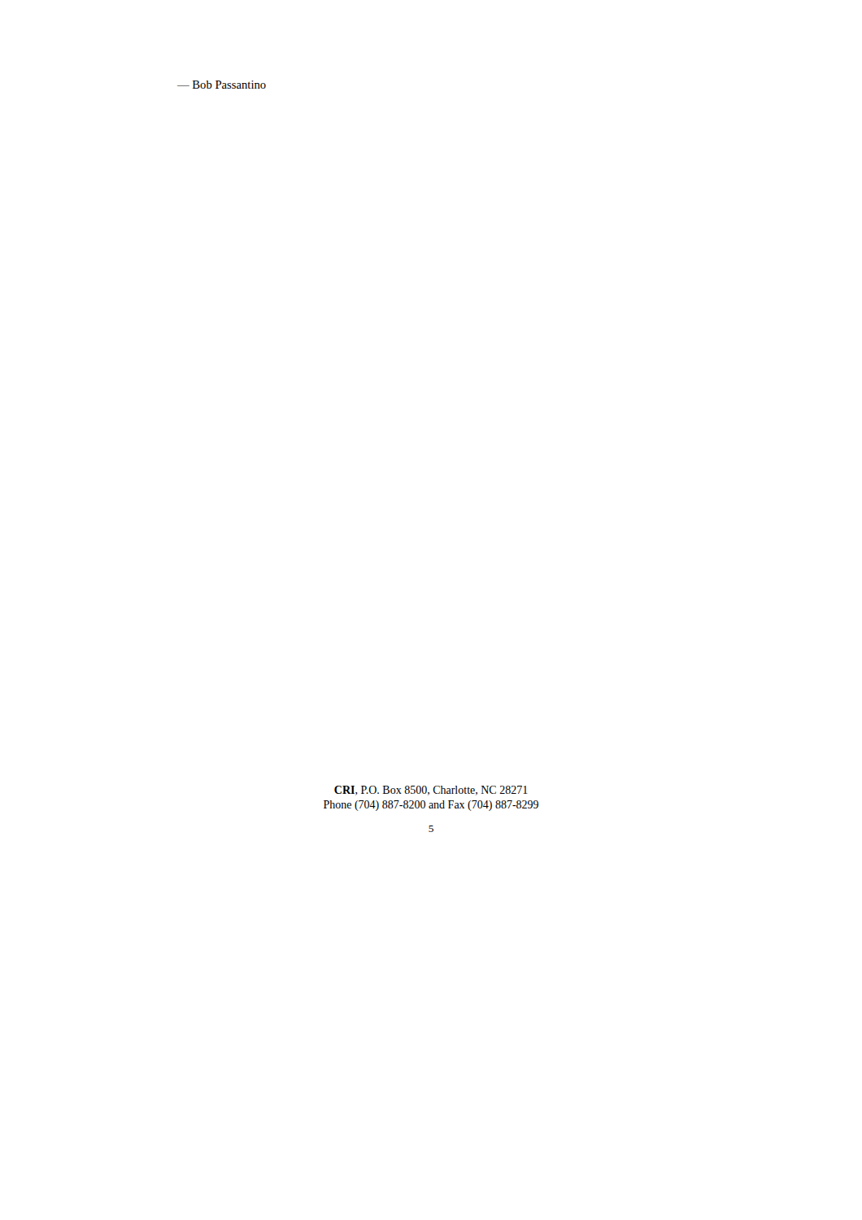— Bob Passantino
CRI, P.O. Box 8500, Charlotte, NC 28271
Phone (704) 887-8200 and Fax (704) 887-8299
5